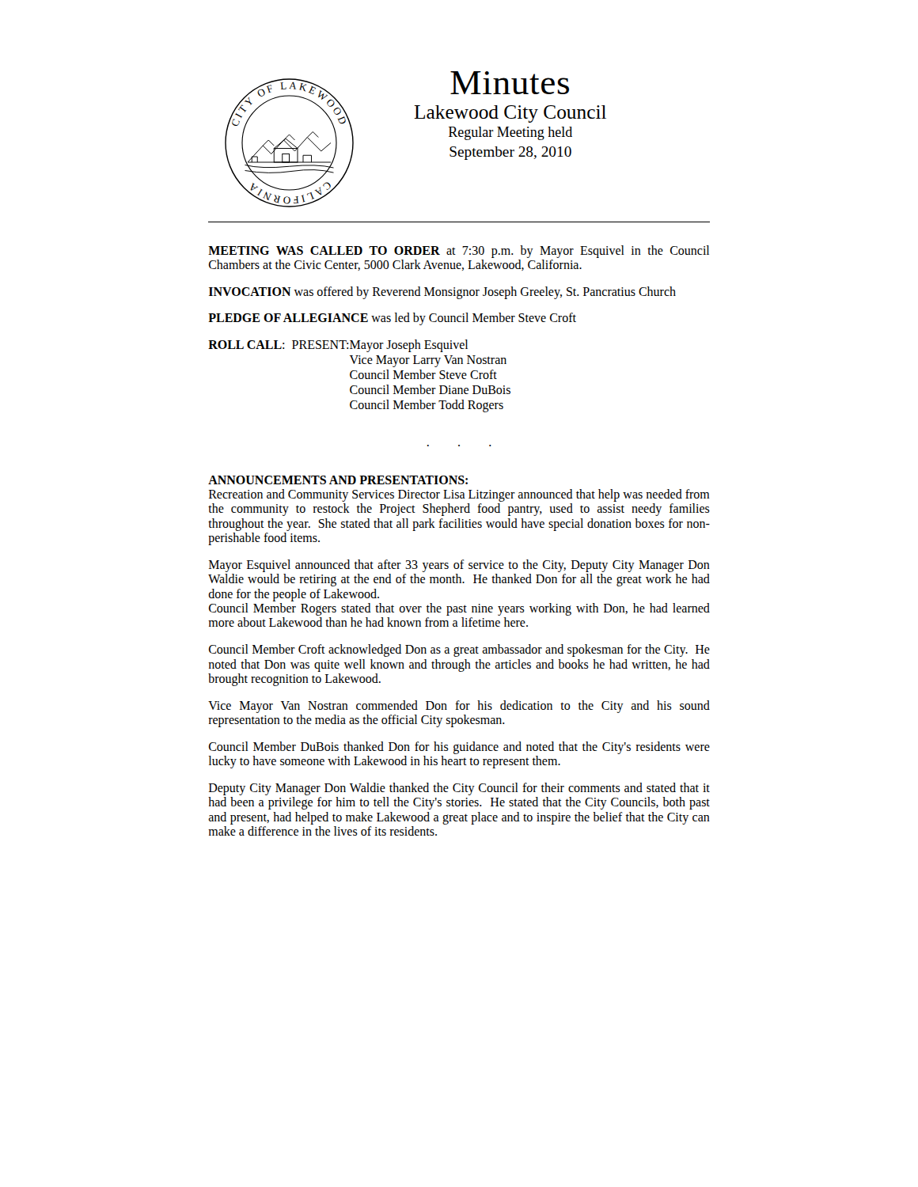CITY OF LAKEWOOD CALIFORNIA
Minutes
Lakewood City Council
Regular Meeting held
September 28, 2010
MEETING WAS CALLED TO ORDER at 7:30 p.m. by Mayor Esquivel in the Council Chambers at the Civic Center, 5000 Clark Avenue, Lakewood, California.
INVOCATION was offered by Reverend Monsignor Joseph Greeley, St. Pancratius Church
PLEDGE OF ALLEGIANCE was led by Council Member Steve Croft
| ROLL CALL : PRESENT: | Mayor Joseph Esquivel |
| | Vice Mayor Larry Van Nostran |
| | Council Member Steve Croft |
| | Council Member Diane DuBois |
| | Council Member Todd Rogers |
...
ANNOUNCEMENTS AND PRESENTATIONS:
Recreation and Community Services Director Lisa Litzinger announced that help was needed from the community to restock the Project Shepherd food pantry, used to assist needy families throughout the year. She stated that all park facilities would have special donation boxes for non-perishable food items.
Mayor Esquivel announced that after 33 years of service to the City, Deputy City Manager Don Waldie would be retiring at the end of the month. He thanked Don for all the great work he had done for the people of Lakewood.
Council Member Rogers stated that over the past nine years working with Don, he had learned more about Lakewood than he had known from a lifetime here.
Council Member Croft acknowledged Don as a great ambassador and spokesman for the City. He noted that Don was quite well known and through the articles and books he had written, he had brought recognition to Lakewood.
Vice Mayor Van Nostran commended Don for his dedication to the City and his sound representation to the media as the official City spokesman.
Council Member DuBois thanked Don for his guidance and noted that the City's residents were lucky to have someone with Lakewood in his heart to represent them.
Deputy City Manager Don Waldie thanked the City Council for their comments and stated that it had been a privilege for him to tell the City's stories. He stated that the City Councils, both past and present, had helped to make Lakewood a great place and to inspire the belief that the City can make a difference in the lives of its residents.